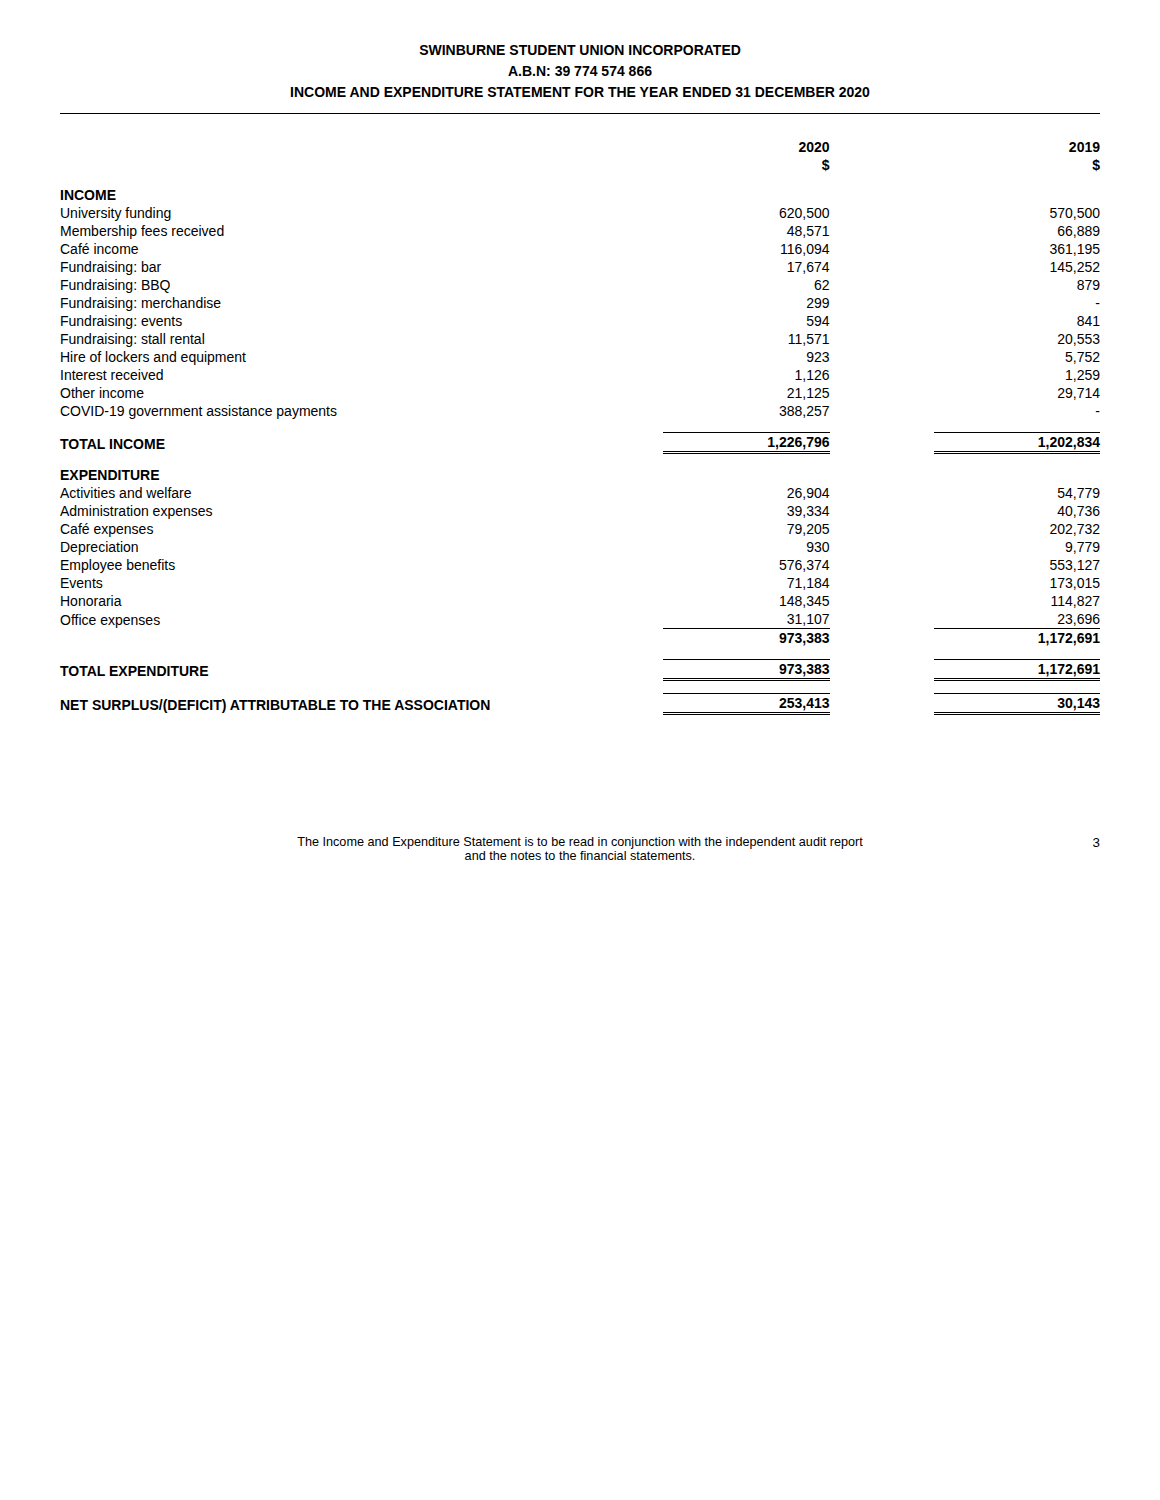SWINBURNE STUDENT UNION INCORPORATED
A.B.N: 39 774 574 866
INCOME AND EXPENDITURE STATEMENT FOR THE YEAR ENDED 31 DECEMBER 2020
| | 2020 | | 2019 |
| | $ | | $ |
| INCOME | | | |
| University funding | 620,500 | | 570,500 |
| Membership fees received | 48,571 | | 66,889 |
| Café income | 116,094 | | 361,195 |
| Fundraising: bar | 17,674 | | 145,252 |
| Fundraising: BBQ | 62 | | 879 |
| Fundraising: merchandise | 299 | | - |
| Fundraising: events | 594 | | 841 |
| Fundraising: stall rental | 11,571 | | 20,553 |
| Hire of lockers and equipment | 923 | | 5,752 |
| Interest received | 1,126 | | 1,259 |
| Other income | 21,125 | | 29,714 |
| COVID-19 government assistance payments | 388,257 | | - |
| TOTAL INCOME | 1,226,796 | | 1,202,834 |
| EXPENDITURE | | | |
| Activities and welfare | 26,904 | | 54,779 |
| Administration expenses | 39,334 | | 40,736 |
| Café expenses | 79,205 | | 202,732 |
| Depreciation | 930 | | 9,779 |
| Employee benefits | 576,374 | | 553,127 |
| Events | 71,184 | | 173,015 |
| Honoraria | 148,345 | | 114,827 |
| Office expenses | 31,107 | | 23,696 |
| | 973,383 | | 1,172,691 |
| TOTAL EXPENDITURE | 973,383 | | 1,172,691 |
| NET SURPLUS/(DEFICIT) ATTRIBUTABLE TO THE ASSOCIATION | 253,413 | | 30,143 |
3 The Income and Expenditure Statement is to be read in conjunction with the independent audit report
and the notes to the financial statements.